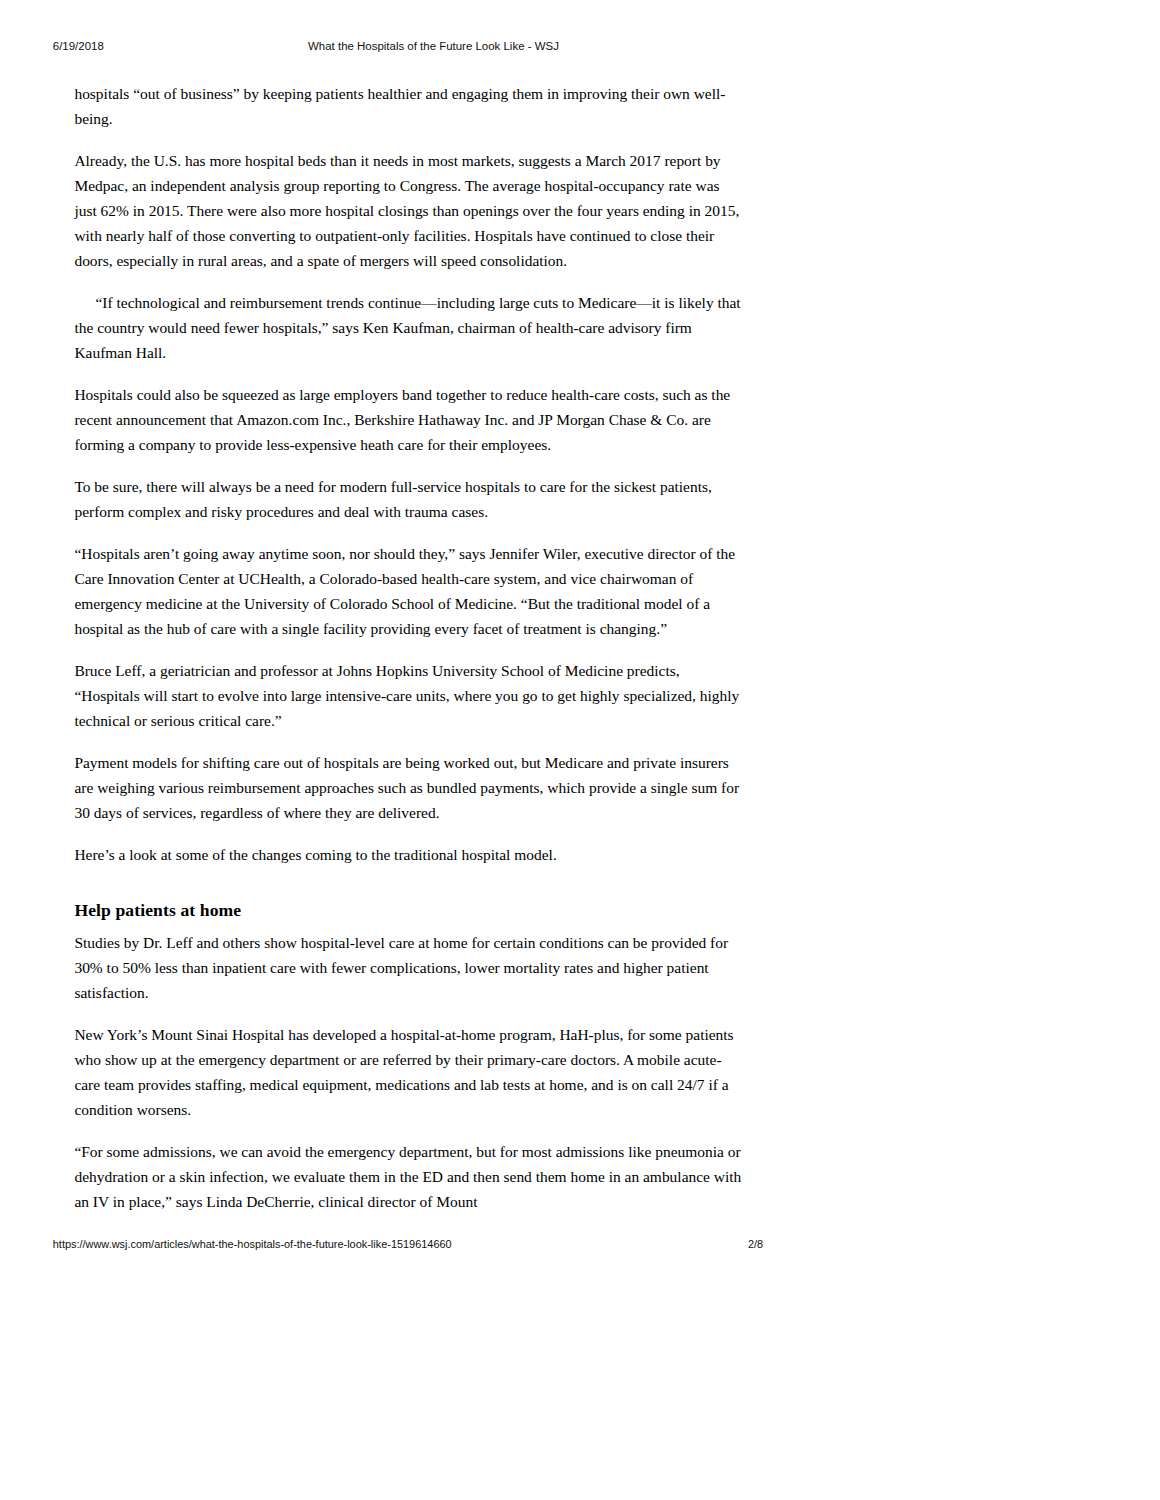6/19/2018
What the Hospitals of the Future Look Like - WSJ
hospitals “out of business” by keeping patients healthier and engaging them in improving their own well-being.
Already, the U.S. has more hospital beds than it needs in most markets, suggests a March 2017 report by Medpac, an independent analysis group reporting to Congress. The average hospital-occupancy rate was just 62% in 2015. There were also more hospital closings than openings over the four years ending in 2015, with nearly half of those converting to outpatient-only facilities. Hospitals have continued to close their doors, especially in rural areas, and a spate of mergers will speed consolidation.
“If technological and reimbursement trends continue—including large cuts to Medicare—it is likely that the country would need fewer hospitals,” says Ken Kaufman, chairman of health-care advisory firm Kaufman Hall.
Hospitals could also be squeezed as large employers band together to reduce health-care costs, such as the recent announcement that Amazon.com Inc., Berkshire Hathaway Inc. and JP Morgan Chase & Co. are forming a company to provide less-expensive heath care for their employees.
To be sure, there will always be a need for modern full-service hospitals to care for the sickest patients, perform complex and risky procedures and deal with trauma cases.
“Hospitals aren’t going away anytime soon, nor should they,” says Jennifer Wiler, executive director of the Care Innovation Center at UCHealth, a Colorado-based health-care system, and vice chairwoman of emergency medicine at the University of Colorado School of Medicine. “But the traditional model of a hospital as the hub of care with a single facility providing every facet of treatment is changing.”
Bruce Leff, a geriatrician and professor at Johns Hopkins University School of Medicine predicts, “Hospitals will start to evolve into large intensive-care units, where you go to get highly specialized, highly technical or serious critical care.”
Payment models for shifting care out of hospitals are being worked out, but Medicare and private insurers are weighing various reimbursement approaches such as bundled payments, which provide a single sum for 30 days of services, regardless of where they are delivered.
Here’s a look at some of the changes coming to the traditional hospital model.
Help patients at home
Studies by Dr. Leff and others show hospital-level care at home for certain conditions can be provided for 30% to 50% less than inpatient care with fewer complications, lower mortality rates and higher patient satisfaction.
New York’s Mount Sinai Hospital has developed a hospital-at-home program, HaH-plus, for some patients who show up at the emergency department or are referred by their primary-care doctors. A mobile acute-care team provides staffing, medical equipment, medications and lab tests at home, and is on call 24/7 if a condition worsens.
“For some admissions, we can avoid the emergency department, but for most admissions like pneumonia or dehydration or a skin infection, we evaluate them in the ED and then send them home in an ambulance with an IV in place,” says Linda DeCherrie, clinical director of Mount
https://www.wsj.com/articles/what-the-hospitals-of-the-future-look-like-1519614660
2/8